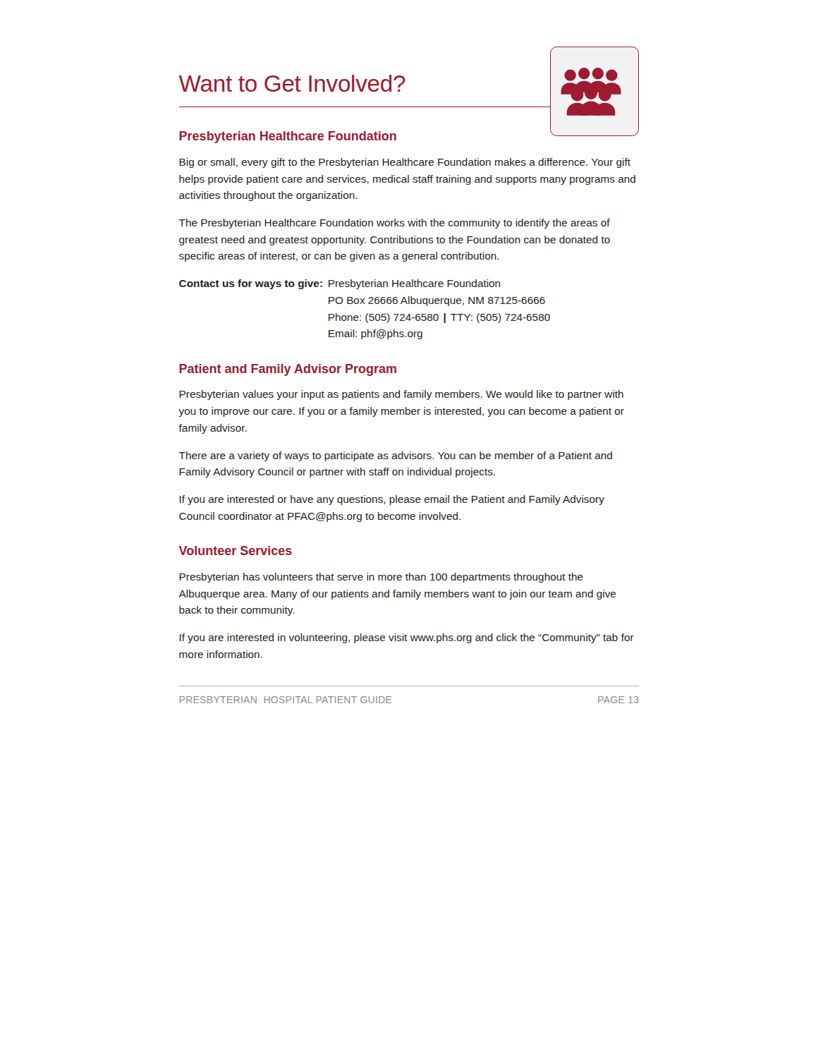Want to Get Involved?
Presbyterian Healthcare Foundation
Big or small, every gift to the Presbyterian Healthcare Foundation makes a difference. Your gift helps provide patient care and services, medical staff training and supports many programs and activities throughout the organization.
The Presbyterian Healthcare Foundation works with the community to identify the areas of greatest need and greatest opportunity. Contributions to the Foundation can be donated to specific areas of interest, or can be given as a general contribution.
Contact us for ways to give:
Presbyterian Healthcare Foundation
PO Box 26666 Albuquerque, NM 87125-6666
Phone: (505) 724-6580 | TTY: (505) 724-6580
Email: phf@phs.org
Patient and Family Advisor Program
Presbyterian values your input as patients and family members. We would like to partner with you to improve our care. If you or a family member is interested, you can become a patient or family advisor.
There are a variety of ways to participate as advisors. You can be member of a Patient and Family Advisory Council or partner with staff on individual projects.
If you are interested or have any questions, please email the Patient and Family Advisory Council coordinator at PFAC@phs.org to become involved.
Volunteer Services
Presbyterian has volunteers that serve in more than 100 departments throughout the Albuquerque area. Many of our patients and family members want to join our team and give back to their community.
If you are interested in volunteering, please visit www.phs.org and click the “Community” tab for more information.
PRESBYTERIAN HOSPITAL PATIENT GUIDE PAGE 13